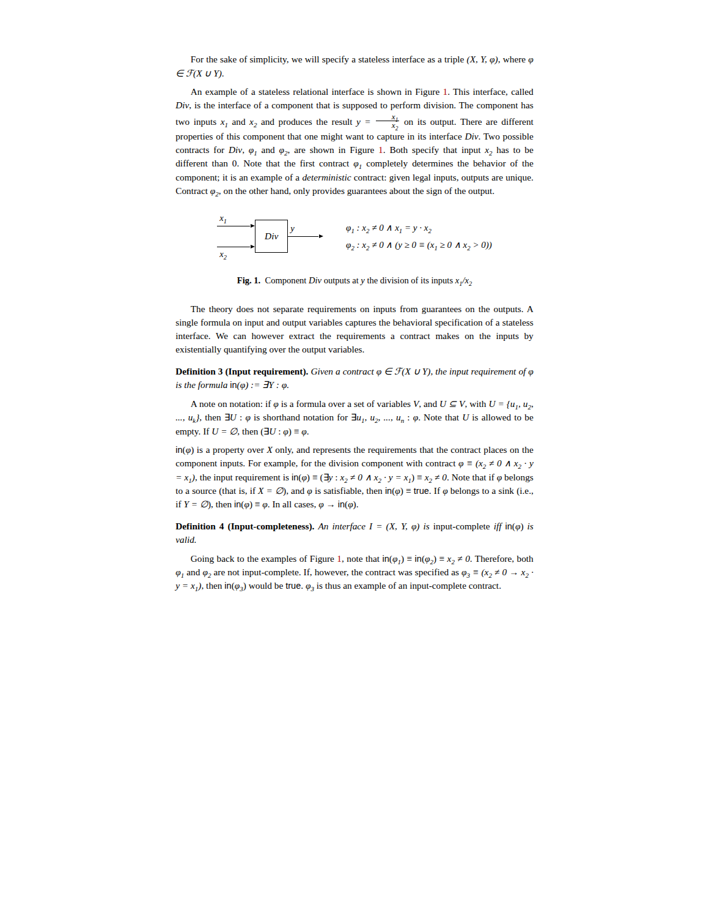For the sake of simplicity, we will specify a stateless interface as a triple (X, Y, φ), where φ ∈ ℱ(X ∪ Y).
An example of a stateless relational interface is shown in Figure 1. This interface, called Div, is the interface of a component that is supposed to perform division. The component has two inputs x1 and x2 and produces the result y = x1 x2 on its output. There are different properties of this component that one might want to capture in its interface Div. Two possible contracts for Div, φ1 and φ2, are shown in Figure 1. Both specify that input x2 has to be different than 0. Note that the first contract φ1 completely determines the behavior of the component; it is an example of a deterministic contract: given legal inputs, outputs are unique. Contract φ2, on the other hand, only provides guarantees about the sign of the output.
| x 1 x 2 | Div | y |
φ1 : x2 ≠ 0 ∧ x1 = y · x2
φ2 : x2 ≠ 0 ∧ (y ≥ 0 ≡ (x1 ≥ 0 ∧ x2 > 0))
Fig. 1. Component Div outputs at y the division of its inputs x1/x2
The theory does not separate requirements on inputs from guarantees on the outputs. A single formula on input and output variables captures the behavioral specification of a stateless interface. We can however extract the requirements a contract makes on the inputs by existentially quantifying over the output variables.
Definition 3 (Input requirement). Given a contract φ ∈ ℱ(X ∪ Y), the input requirement of φ is the formula in(φ) := ∃Y : φ.
A note on notation: if φ is a formula over a set of variables V, and U ⊆ V, with U = {u1, u2, ..., uk}, then ∃U : φ is shorthand notation for ∃u1, u2, ..., un : φ. Note that U is allowed to be empty. If U = ∅, then (∃U : φ) ≡ φ.
in(φ) is a property over X only, and represents the requirements that the contract places on the component inputs. For example, for the division component with contract φ ≡ (x2 ≠ 0 ∧ x2 · y = x1), the input requirement is in(φ) ≡ (∃y : x2 ≠ 0 ∧ x2 · y = x1) ≡ x2 ≠ 0. Note that if φ belongs to a source (that is, if X = ∅), and φ is satisfiable, then in(φ) ≡ true. If φ belongs to a sink (i.e., if Y = ∅), then in(φ) ≡ φ. In all cases, φ → in(φ).
Definition 4 (Input-completeness). An interface I = (X, Y, φ) is input-complete iff in(φ) is valid.
Going back to the examples of Figure 1, note that in(φ1) ≡ in(φ2) ≡ x2 ≠ 0. Therefore, both φ1 and φ2 are not input-complete. If, however, the contract was specified as φ3 ≡ (x2 ≠ 0 → x2 · y = x1), then in(φ3) would be true. φ3 is thus an example of an input-complete contract.